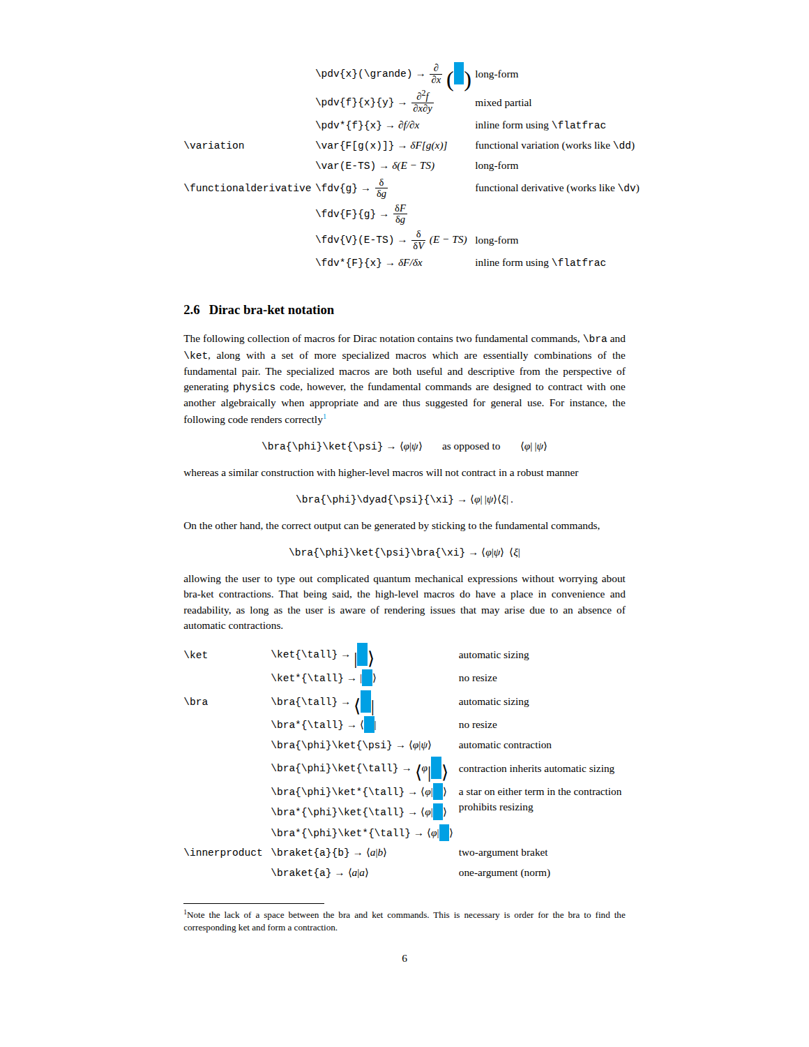| | \pdv{x}(\grande) → ∂ ∂ x ( ) | long-form |
| | \pdv{f}{x}{y} → ∂ 2 f ∂ x ∂ y | mixed partial |
| | \pdv*{f}{x} → ∂f/∂x | inline form using \flatfrac |
| \variation | \var{F[g(x)]} → δF[g(x)] | functional variation (works like \dd ) |
| | \var(E-TS) → δ(E − TS) | long-form |
| \functionalderivative | \fdv{g} → δ δ g | functional derivative (works like \dv ) |
| | \fdv{F}{g} → δ F δ g | |
| | \fdv{V}(E-TS) → δ δ V (E − TS) | long-form |
| | \fdv*{F}{x} → δF/δx | inline form using \flatfrac |
2.6 Dirac bra-ket notation
The following collection of macros for Dirac notation contains two fundamental commands, \bra and \ket, along with a set of more specialized macros which are essentially combinations of the fundamental pair. The specialized macros are both useful and descriptive from the perspective of generating physics code, however, the fundamental commands are designed to contract with one another algebraically when appropriate and are thus suggested for general use. For instance, the following code renders correctly1
\bra{\phi}\ket{\psi} → ⟨φ|ψ⟩ as opposed to ⟨φ| |ψ⟩
whereas a similar construction with higher-level macros will not contract in a robust manner
\bra{\phi}\dyad{\psi}{\xi} → ⟨φ| |ψ⟩⟨ξ| .
On the other hand, the correct output can be generated by sticking to the fundamental commands,
\bra{\phi}\ket{\psi}\bra{\xi} → ⟨φ|ψ⟩  ⟨ξ|
allowing the user to type out complicated quantum mechanical expressions without worrying about bra-ket contractions. That being said, the high-level macros do have a place in convenience and readability, as long as the user is aware of rendering issues that may arise due to an absence of automatic contractions.
| \ket | \ket{\tall} → / ⟩ | automatic sizing |
| | \ket*{\tall} → / ⟩ | no resize |
| \bra | \bra{\tall} → ⟨ / | automatic sizing |
| | \bra*{\tall} → ⟨ / | no resize |
| | \bra{\phi}\ket{\psi} → ⟨ φ / ψ ⟩ | automatic contraction |
| | \bra{\phi}\ket{\tall} → ⟨ φ / ⟩ | contraction inherits automatic sizing |
| | \bra{\phi}\ket*{\tall} → ⟨ φ / ⟩ | a star on either term in the contraction prohibits resizing |
| | \bra*{\phi}\ket{\tall} → ⟨ φ / ⟩ |
| | \bra*{\phi}\ket*{\tall} → ⟨ φ / ⟩ |
| \innerproduct | \braket{a}{b} → ⟨ a / b ⟩ | two-argument braket |
| | \braket{a} → ⟨ a / a ⟩ | one-argument (norm) |
1Note the lack of a space between the bra and ket commands. This is necessary is order for the bra to find the corresponding ket and form a contraction.
6